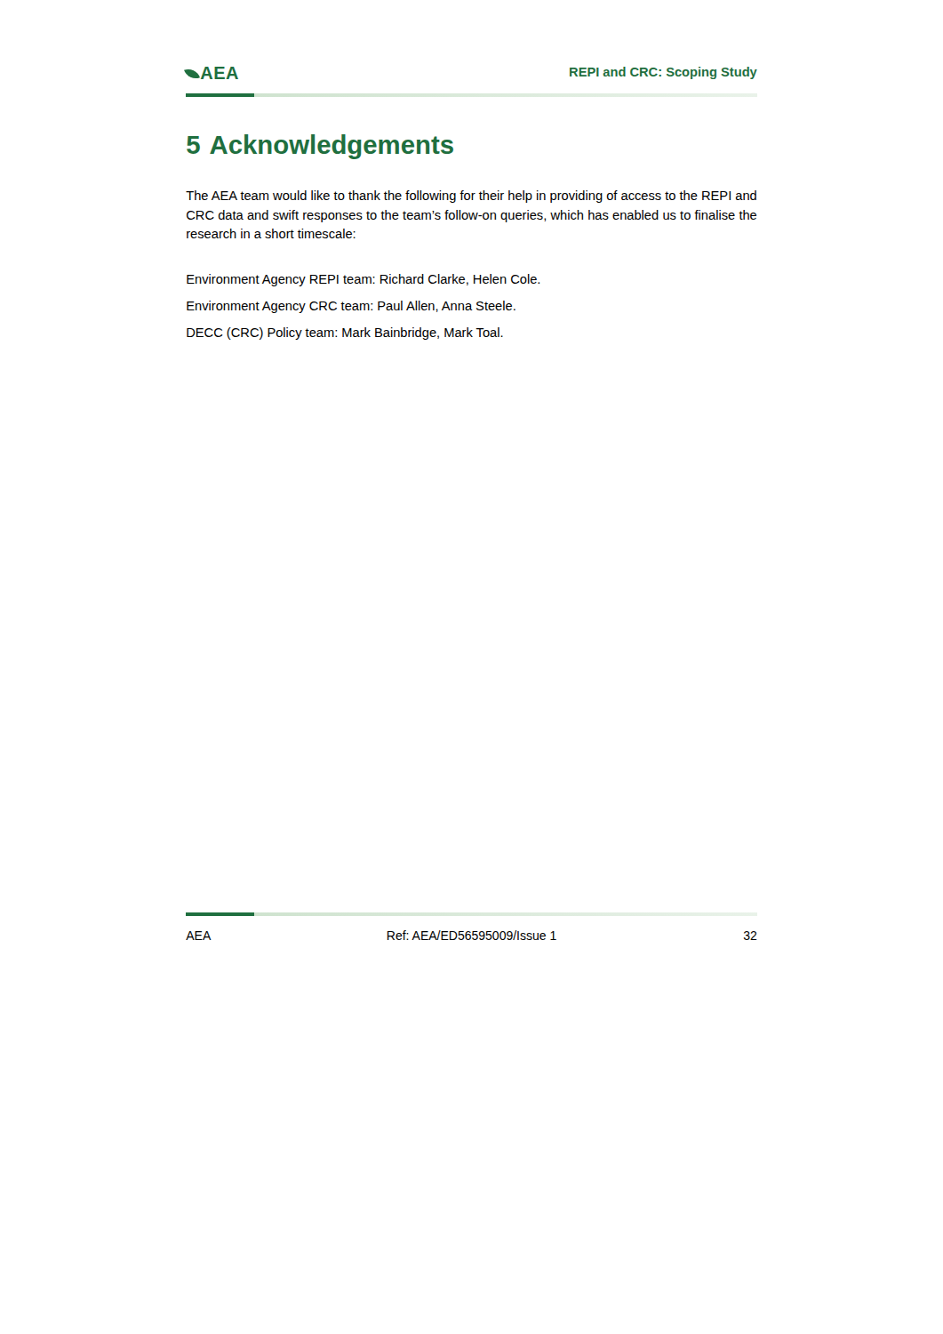AEA
REPI and CRC: Scoping Study
5 Acknowledgements
The AEA team would like to thank the following for their help in providing of access to the REPI and CRC data and swift responses to the team’s follow-on queries, which has enabled us to finalise the research in a short timescale:
Environment Agency REPI team: Richard Clarke, Helen Cole.
Environment Agency CRC team: Paul Allen, Anna Steele.
DECC (CRC) Policy team: Mark Bainbridge, Mark Toal.
AEA
Ref: AEA/ED56595009/Issue 1
32